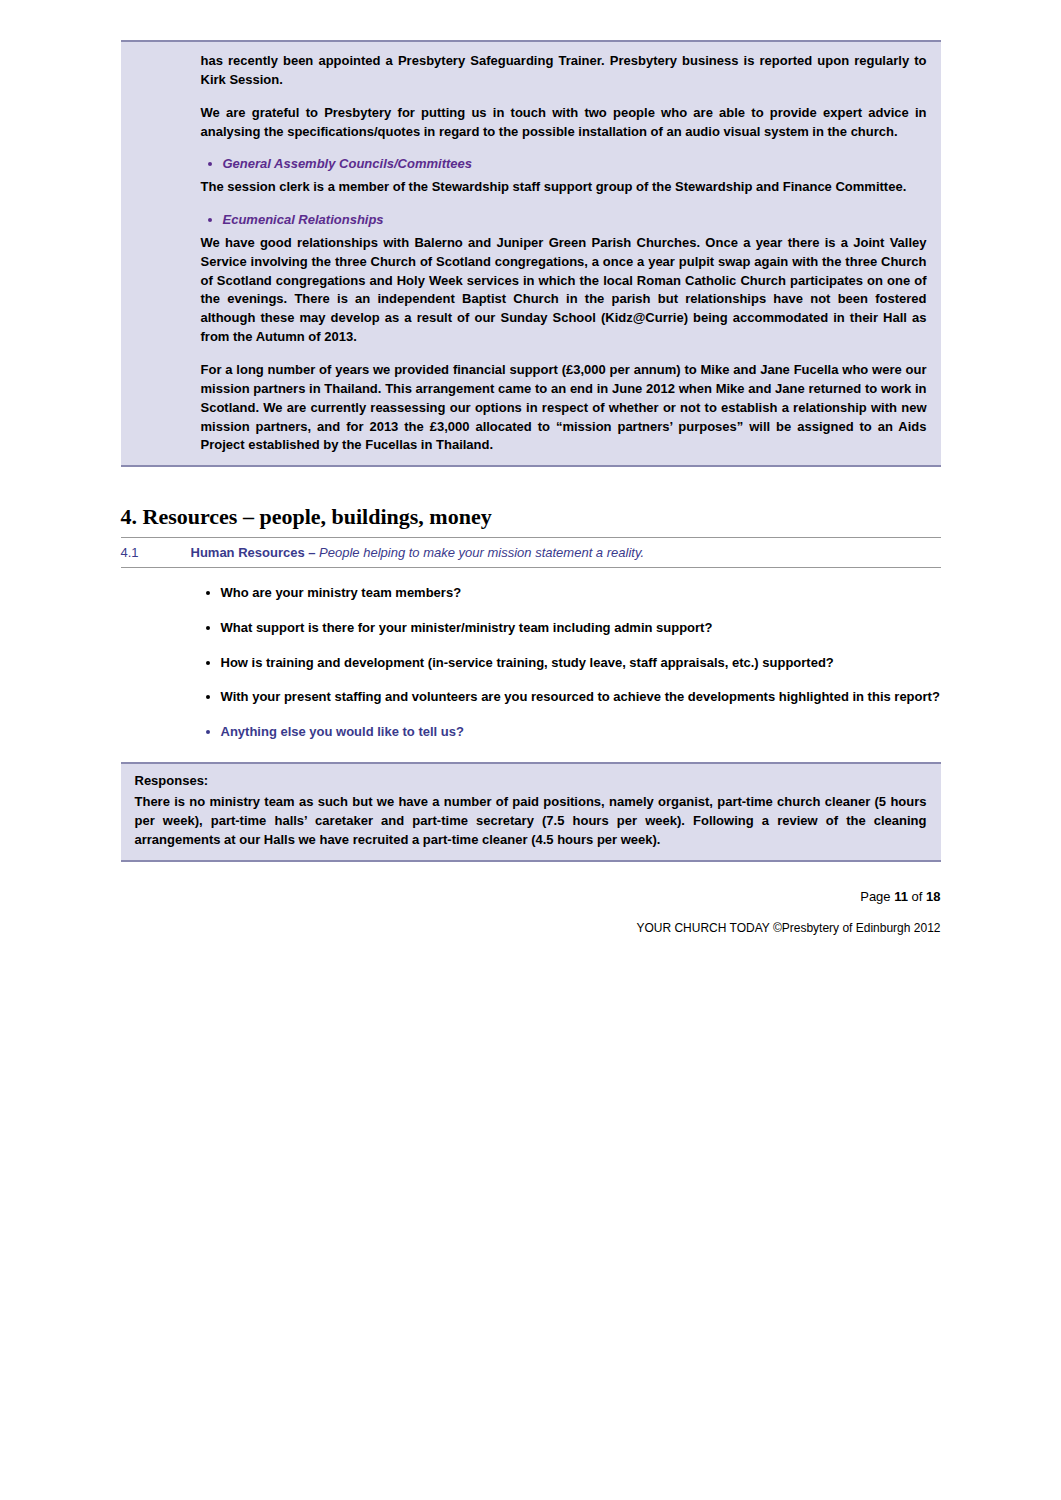has recently been appointed a Presbytery Safeguarding Trainer. Presbytery business is reported upon regularly to Kirk Session.
We are grateful to Presbytery for putting us in touch with two people who are able to provide expert advice in analysing the specifications/quotes in regard to the possible installation of an audio visual system in the church.
General Assembly Councils/Committees
The session clerk is a member of the Stewardship staff support group of the Stewardship and Finance Committee.
Ecumenical Relationships
We have good relationships with Balerno and Juniper Green Parish Churches. Once a year there is a Joint Valley Service involving the three Church of Scotland congregations, a once a year pulpit swap again with the three Church of Scotland congregations and Holy Week services in which the local Roman Catholic Church participates on one of the evenings. There is an independent Baptist Church in the parish but relationships have not been fostered although these may develop as a result of our Sunday School (Kidz@Currie) being accommodated in their Hall as from the Autumn of 2013.
For a long number of years we provided financial support (£3,000 per annum) to Mike and Jane Fucella who were our mission partners in Thailand. This arrangement came to an end in June 2012 when Mike and Jane returned to work in Scotland. We are currently reassessing our options in respect of whether or not to establish a relationship with new mission partners, and for 2013 the £3,000 allocated to “mission partners’ purposes” will be assigned to an Aids Project established by the Fucellas in Thailand.
4. Resources – people, buildings, money
4.1 Human Resources – People helping to make your mission statement a reality.
Who are your ministry team members?
What support is there for your minister/ministry team including admin support?
How is training and development (in-service training, study leave, staff appraisals, etc.) supported?
With your present staffing and volunteers are you resourced to achieve the developments highlighted in this report?
Anything else you would like to tell us?
Responses:
There is no ministry team as such but we have a number of paid positions, namely organist, part-time church cleaner (5 hours per week), part-time halls’ caretaker and part-time secretary (7.5 hours per week). Following a review of the cleaning arrangements at our Halls we have recruited a part-time cleaner (4.5 hours per week).
Page 11 of 18
YOUR CHURCH TODAY ©Presbytery of Edinburgh 2012